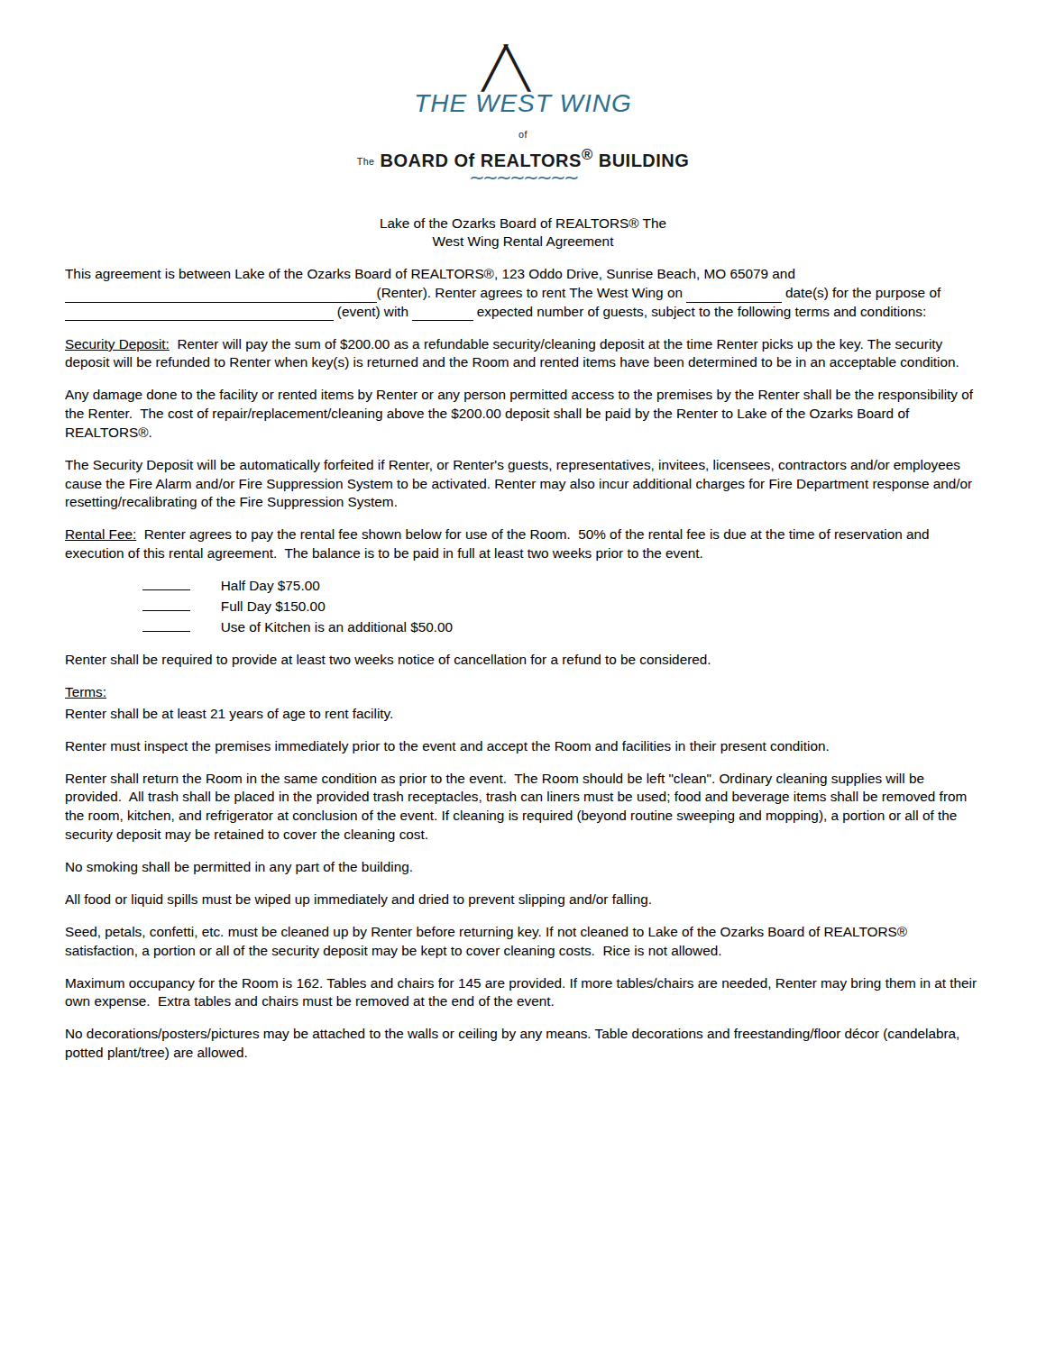╱╲
THE WEST WING
of
The BOARD Of REALTORS® BUILDING
∼∼∼∼∼∼∼∼
Lake of the Ozarks Board of REALTORS® The
West Wing Rental Agreement
This agreement is between Lake of the Ozarks Board of REALTORS®, 123 Oddo Drive, Sunrise Beach, MO 65079 and (Renter). Renter agrees to rent The West Wing on date(s) for the purpose of (event) with expected number of guests, subject to the following terms and conditions:
Security Deposit: Renter will pay the sum of $200.00 as a refundable security/cleaning deposit at the time Renter picks up the key. The security deposit will be refunded to Renter when key(s) is returned and the Room and rented items have been determined to be in an acceptable condition.
Any damage done to the facility or rented items by Renter or any person permitted access to the premises by the Renter shall be the responsibility of the Renter. The cost of repair/replacement/cleaning above the $200.00 deposit shall be paid by the Renter to Lake of the Ozarks Board of REALTORS®.
The Security Deposit will be automatically forfeited if Renter, or Renter's guests, representatives, invitees, licensees, contractors and/or employees cause the Fire Alarm and/or Fire Suppression System to be activated. Renter may also incur additional charges for Fire Department response and/or resetting/recalibrating of the Fire Suppression System.
Rental Fee: Renter agrees to pay the rental fee shown below for use of the Room. 50% of the rental fee is due at the time of reservation and execution of this rental agreement. The balance is to be paid in full at least two weeks prior to the event.
Half Day $75.00
Full Day $150.00
Use of Kitchen is an additional $50.00
Renter shall be required to provide at least two weeks notice of cancellation for a refund to be considered.
Terms:
Renter shall be at least 21 years of age to rent facility.
Renter must inspect the premises immediately prior to the event and accept the Room and facilities in their present condition.
Renter shall return the Room in the same condition as prior to the event. The Room should be left "clean". Ordinary cleaning supplies will be provided. All trash shall be placed in the provided trash receptacles, trash can liners must be used; food and beverage items shall be removed from the room, kitchen, and refrigerator at conclusion of the event. If cleaning is required (beyond routine sweeping and mopping), a portion or all of the security deposit may be retained to cover the cleaning cost.
No smoking shall be permitted in any part of the building.
All food or liquid spills must be wiped up immediately and dried to prevent slipping and/or falling.
Seed, petals, confetti, etc. must be cleaned up by Renter before returning key. If not cleaned to Lake of the Ozarks Board of REALTORS® satisfaction, a portion or all of the security deposit may be kept to cover cleaning costs. Rice is not allowed.
Maximum occupancy for the Room is 162. Tables and chairs for 145 are provided. If more tables/chairs are needed, Renter may bring them in at their own expense. Extra tables and chairs must be removed at the end of the event.
No decorations/posters/pictures may be attached to the walls or ceiling by any means. Table decorations and freestanding/floor décor (candelabra, potted plant/tree) are allowed.